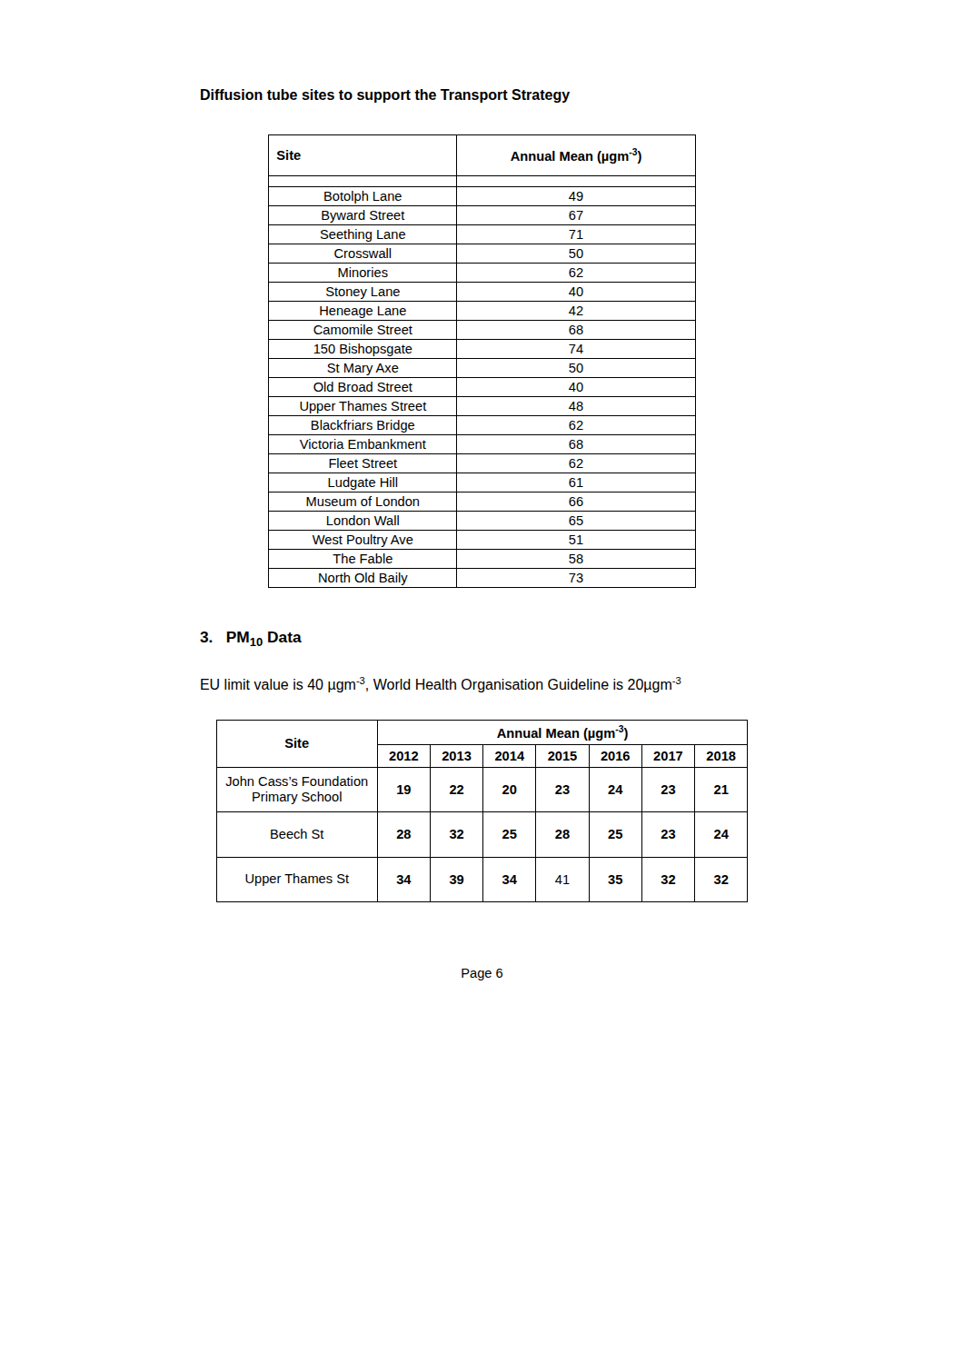Diffusion tube sites to support the Transport Strategy
| Site | Annual Mean (µgm -3 ) |
| --- | --- |
| Botolph Lane | 49 |
| Byward Street | 67 |
| Seething Lane | 71 |
| Crosswall | 50 |
| Minories | 62 |
| Stoney Lane | 40 |
| Heneage Lane | 42 |
| Camomile Street | 68 |
| 150 Bishopsgate | 74 |
| St Mary Axe | 50 |
| Old Broad Street | 40 |
| Upper Thames Street | 48 |
| Blackfriars Bridge | 62 |
| Victoria Embankment | 68 |
| Fleet Street | 62 |
| Ludgate Hill | 61 |
| Museum of London | 66 |
| London Wall | 65 |
| West Poultry Ave | 51 |
| The Fable | 58 |
| North Old Baily | 73 |
3. PM10 Data
EU limit value is 40 µgm-3, World Health Organisation Guideline is 20µgm-3
| Site | Annual Mean (µgm -3 ) |
| --- | --- |
| 2012 | 2013 | 2014 | 2015 | 2016 | 2017 | 2018 |
| John Cass’s Foundation Primary School | 19 | 22 | 20 | 23 | 24 | 23 | 21 |
| Beech St | 28 | 32 | 25 | 28 | 25 | 23 | 24 |
| Upper Thames St | 34 | 39 | 34 | 41 | 35 | 32 | 32 |
Page 6